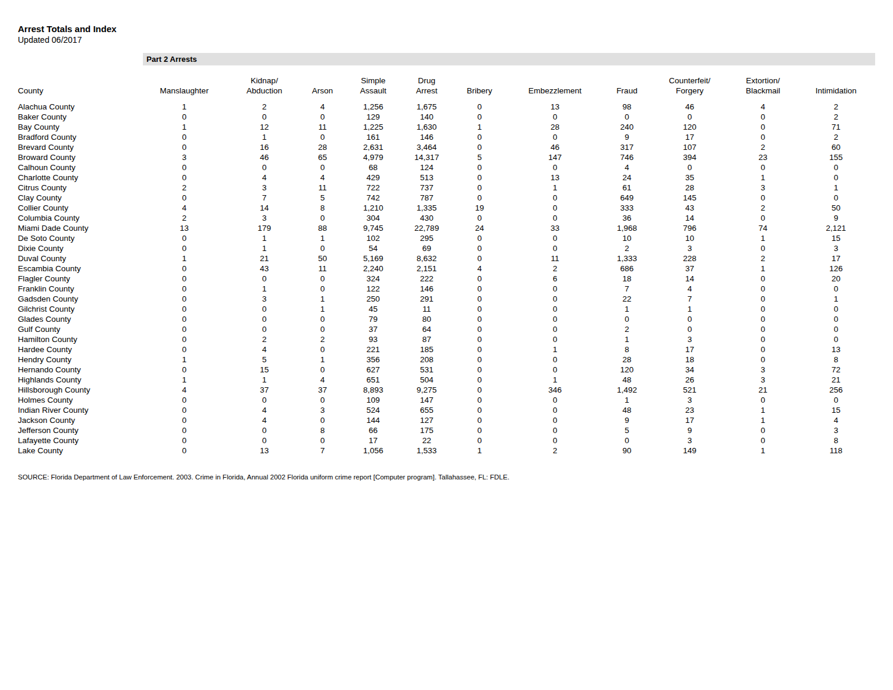Arrest Totals and Index
Updated 06/2017
Part 2 Arrests
| | | Kidnap/ | | Simple | Drug | | | | Counterfeit/ | Extortion/ | |
| --- | --- | --- | --- | --- | --- | --- | --- | --- | --- | --- | --- |
| County | Manslaughter | Abduction | Arson | Assault | Arrest | Bribery | Embezzlement | Fraud | Forgery | Blackmail | Intimidation |
| Alachua County | 1 | 2 | 4 | 1,256 | 1,675 | 0 | 13 | 98 | 46 | 4 | 2 |
| Baker County | 0 | 0 | 0 | 129 | 140 | 0 | 0 | 0 | 0 | 0 | 2 |
| Bay County | 1 | 12 | 11 | 1,225 | 1,630 | 1 | 28 | 240 | 120 | 0 | 71 |
| Bradford County | 0 | 1 | 0 | 161 | 146 | 0 | 0 | 9 | 17 | 0 | 2 |
| Brevard County | 0 | 16 | 28 | 2,631 | 3,464 | 0 | 46 | 317 | 107 | 2 | 60 |
| Broward County | 3 | 46 | 65 | 4,979 | 14,317 | 5 | 147 | 746 | 394 | 23 | 155 |
| Calhoun County | 0 | 0 | 0 | 68 | 124 | 0 | 0 | 4 | 0 | 0 | 0 |
| Charlotte County | 0 | 4 | 4 | 429 | 513 | 0 | 13 | 24 | 35 | 1 | 0 |
| Citrus County | 2 | 3 | 11 | 722 | 737 | 0 | 1 | 61 | 28 | 3 | 1 |
| Clay County | 0 | 7 | 5 | 742 | 787 | 0 | 0 | 649 | 145 | 0 | 0 |
| Collier County | 4 | 14 | 8 | 1,210 | 1,335 | 19 | 0 | 333 | 43 | 2 | 50 |
| Columbia County | 2 | 3 | 0 | 304 | 430 | 0 | 0 | 36 | 14 | 0 | 9 |
| Miami Dade County | 13 | 179 | 88 | 9,745 | 22,789 | 24 | 33 | 1,968 | 796 | 74 | 2,121 |
| De Soto County | 0 | 1 | 1 | 102 | 295 | 0 | 0 | 10 | 10 | 1 | 15 |
| Dixie County | 0 | 1 | 0 | 54 | 69 | 0 | 0 | 2 | 3 | 0 | 3 |
| Duval County | 1 | 21 | 50 | 5,169 | 8,632 | 0 | 11 | 1,333 | 228 | 2 | 17 |
| Escambia County | 0 | 43 | 11 | 2,240 | 2,151 | 4 | 2 | 686 | 37 | 1 | 126 |
| Flagler County | 0 | 0 | 0 | 324 | 222 | 0 | 6 | 18 | 14 | 0 | 20 |
| Franklin County | 0 | 1 | 0 | 122 | 146 | 0 | 0 | 7 | 4 | 0 | 0 |
| Gadsden County | 0 | 3 | 1 | 250 | 291 | 0 | 0 | 22 | 7 | 0 | 1 |
| Gilchrist County | 0 | 0 | 1 | 45 | 11 | 0 | 0 | 1 | 1 | 0 | 0 |
| Glades County | 0 | 0 | 0 | 79 | 80 | 0 | 0 | 0 | 0 | 0 | 0 |
| Gulf County | 0 | 0 | 0 | 37 | 64 | 0 | 0 | 2 | 0 | 0 | 0 |
| Hamilton County | 0 | 2 | 2 | 93 | 87 | 0 | 0 | 1 | 3 | 0 | 0 |
| Hardee County | 0 | 4 | 0 | 221 | 185 | 0 | 1 | 8 | 17 | 0 | 13 |
| Hendry County | 1 | 5 | 1 | 356 | 208 | 0 | 0 | 28 | 18 | 0 | 8 |
| Hernando County | 0 | 15 | 0 | 627 | 531 | 0 | 0 | 120 | 34 | 3 | 72 |
| Highlands County | 1 | 1 | 4 | 651 | 504 | 0 | 1 | 48 | 26 | 3 | 21 |
| Hillsborough County | 4 | 37 | 37 | 8,893 | 9,275 | 0 | 346 | 1,492 | 521 | 21 | 256 |
| Holmes County | 0 | 0 | 0 | 109 | 147 | 0 | 0 | 1 | 3 | 0 | 0 |
| Indian River County | 0 | 4 | 3 | 524 | 655 | 0 | 0 | 48 | 23 | 1 | 15 |
| Jackson County | 0 | 4 | 0 | 144 | 127 | 0 | 0 | 9 | 17 | 1 | 4 |
| Jefferson County | 0 | 0 | 8 | 66 | 175 | 0 | 0 | 5 | 9 | 0 | 3 |
| Lafayette County | 0 | 0 | 0 | 17 | 22 | 0 | 0 | 0 | 3 | 0 | 8 |
| Lake County | 0 | 13 | 7 | 1,056 | 1,533 | 1 | 2 | 90 | 149 | 1 | 118 |
SOURCE: Florida Department of Law Enforcement. 2003. Crime in Florida, Annual 2002 Florida uniform crime report [Computer program]. Tallahassee, FL: FDLE.